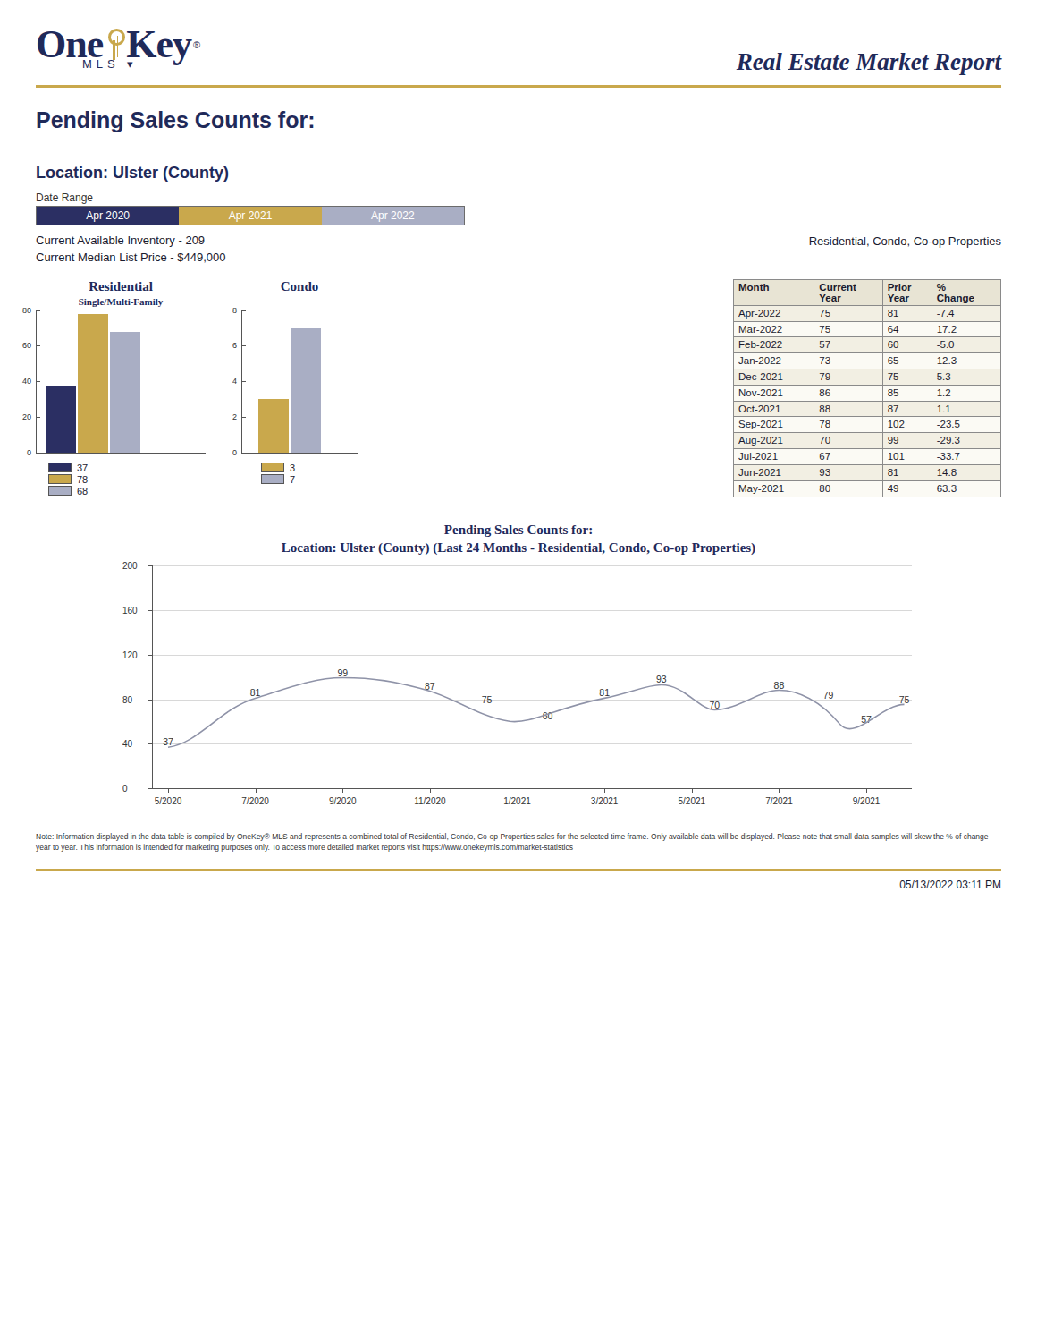One Key®
MLS ▾
Real Estate Market Report
Pending Sales Counts for:
Location: Ulster (County)
Date Range
Apr 2020
Apr 2021
Apr 2022
Current Available Inventory - 209
Current Median List Price - $449,000
Residential, Condo, Co-op Properties
Residential
Single/Multi-Family
80 60 40 20 0
37
78
68
Condo
8 6 4 2 0
3
7
| Month | Current Year | Prior Year | % Change |
| --- | --- | --- | --- |
| Apr-2022 | 75 | 81 | -7.4 |
| Mar-2022 | 75 | 64 | 17.2 |
| Feb-2022 | 57 | 60 | -5.0 |
| Jan-2022 | 73 | 65 | 12.3 |
| Dec-2021 | 79 | 75 | 5.3 |
| Nov-2021 | 86 | 85 | 1.2 |
| Oct-2021 | 88 | 87 | 1.1 |
| Sep-2021 | 78 | 102 | -23.5 |
| Aug-2021 | 70 | 99 | -29.3 |
| Jul-2021 | 67 | 101 | -33.7 |
| Jun-2021 | 93 | 81 | 14.8 |
| May-2021 | 80 | 49 | 63.3 |
Pending Sales Counts for:
Location: Ulster (County) (Last 24 Months - Residential, Condo, Co-op Properties)
200
160
120
80
40
0
5/2020
7/2020
9/2020
11/2020
1/2021
3/2021
5/2021
7/2021
9/2021
.
37
81
99
87
75
60
81
93
70
88
79
57
75
Note: Information displayed in the data table is compiled by OneKey® MLS and represents a combined total of Residential, Condo, Co-op Properties sales for the selected time frame. Only available data will be displayed. Please note that small data samples will skew the % of change year to year. This information is intended for marketing purposes only. To access more detailed market reports visit https://www.onekeymls.com/market-statistics
05/13/2022 03:11 PM